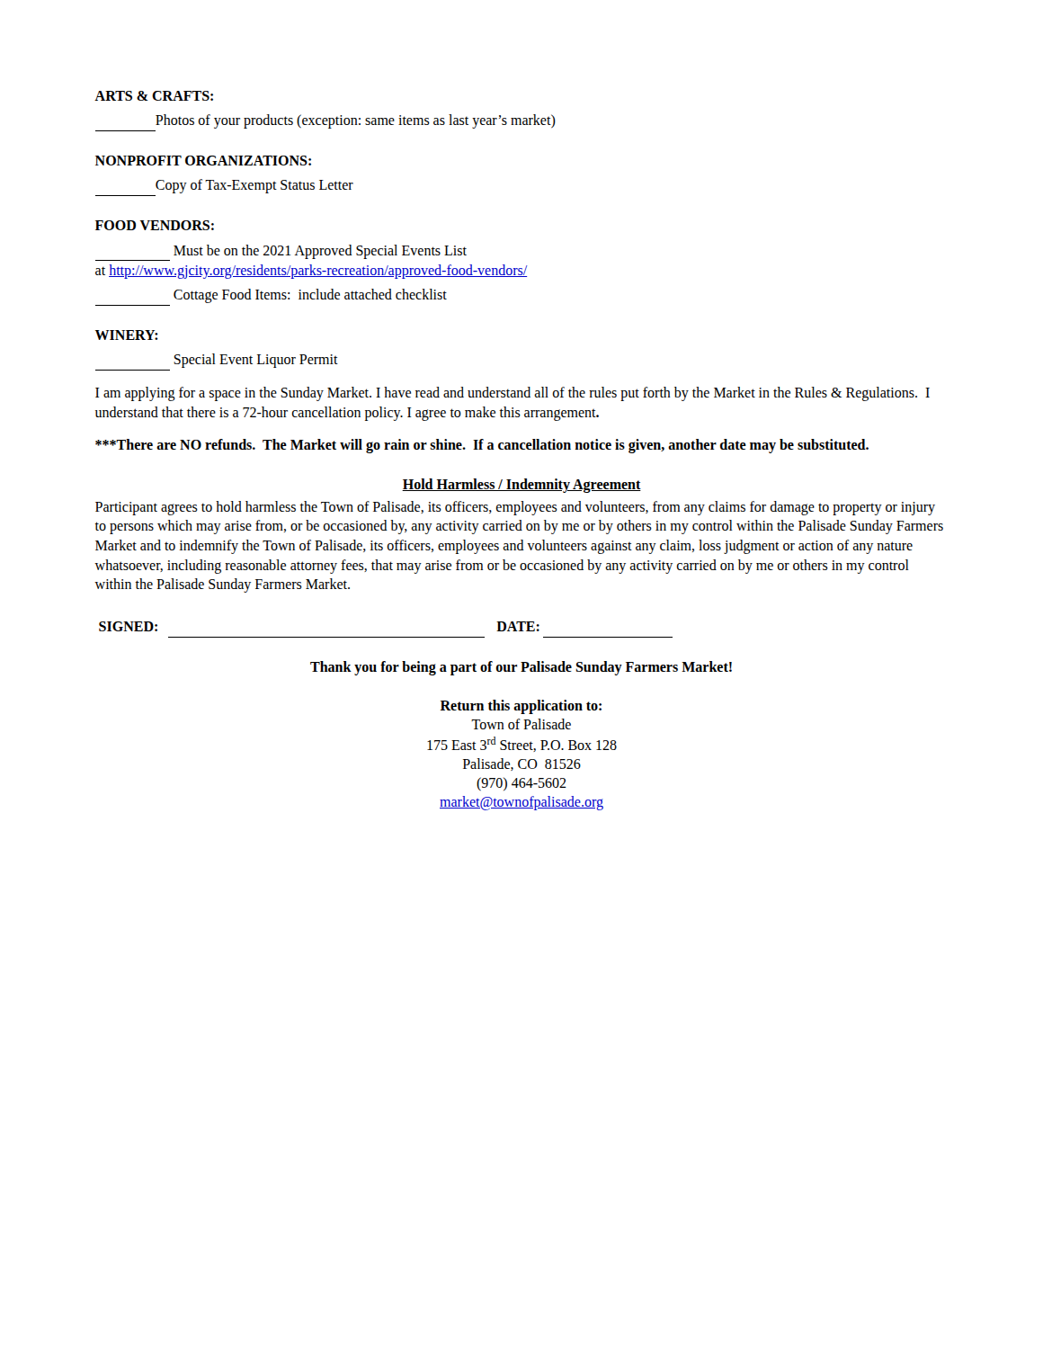ARTS & CRAFTS:
Photos of your products (exception: same items as last year’s market)
NONPROFIT ORGANIZATIONS:
Copy of Tax-Exempt Status Letter
FOOD VENDORS:
Must be on the 2021 Approved Special Events List
at http://www.gjcity.org/residents/parks-recreation/approved-food-vendors/
Cottage Food Items: include attached checklist
WINERY:
Special Event Liquor Permit
I am applying for a space in the Sunday Market. I have read and understand all of the rules put forth by the Market in the Rules & Regulations. I understand that there is a 72-hour cancellation policy. I agree to make this arrangement.
***There are NO refunds. The Market will go rain or shine. If a cancellation notice is given, another date may be substituted.
Hold Harmless / Indemnity Agreement
Participant agrees to hold harmless the Town of Palisade, its officers, employees and volunteers, from any claims for damage to property or injury to persons which may arise from, or be occasioned by, any activity carried on by me or by others in my control within the Palisade Sunday Farmers Market and to indemnify the Town of Palisade, its officers, employees and volunteers against any claim, loss judgment or action of any nature whatsoever, including reasonable attorney fees, that may arise from or be occasioned by any activity carried on by me or others in my control within the Palisade Sunday Farmers Market.
SIGNED: DATE:
Thank you for being a part of our Palisade Sunday Farmers Market!
Return this application to:
Town of Palisade
175 East 3rd Street, P.O. Box 128
Palisade, CO 81526
(970) 464-5602
market@townofpalisade.org